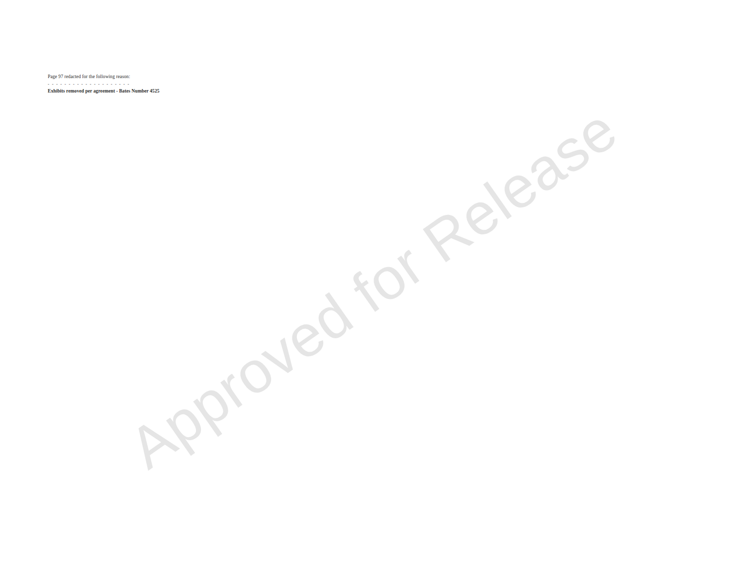Page 97 redacted for the following reason: - - - - - - - - - - - - - - - - - - - - Exhibits removed per agreement - Bates Number 4525
Approved for Release